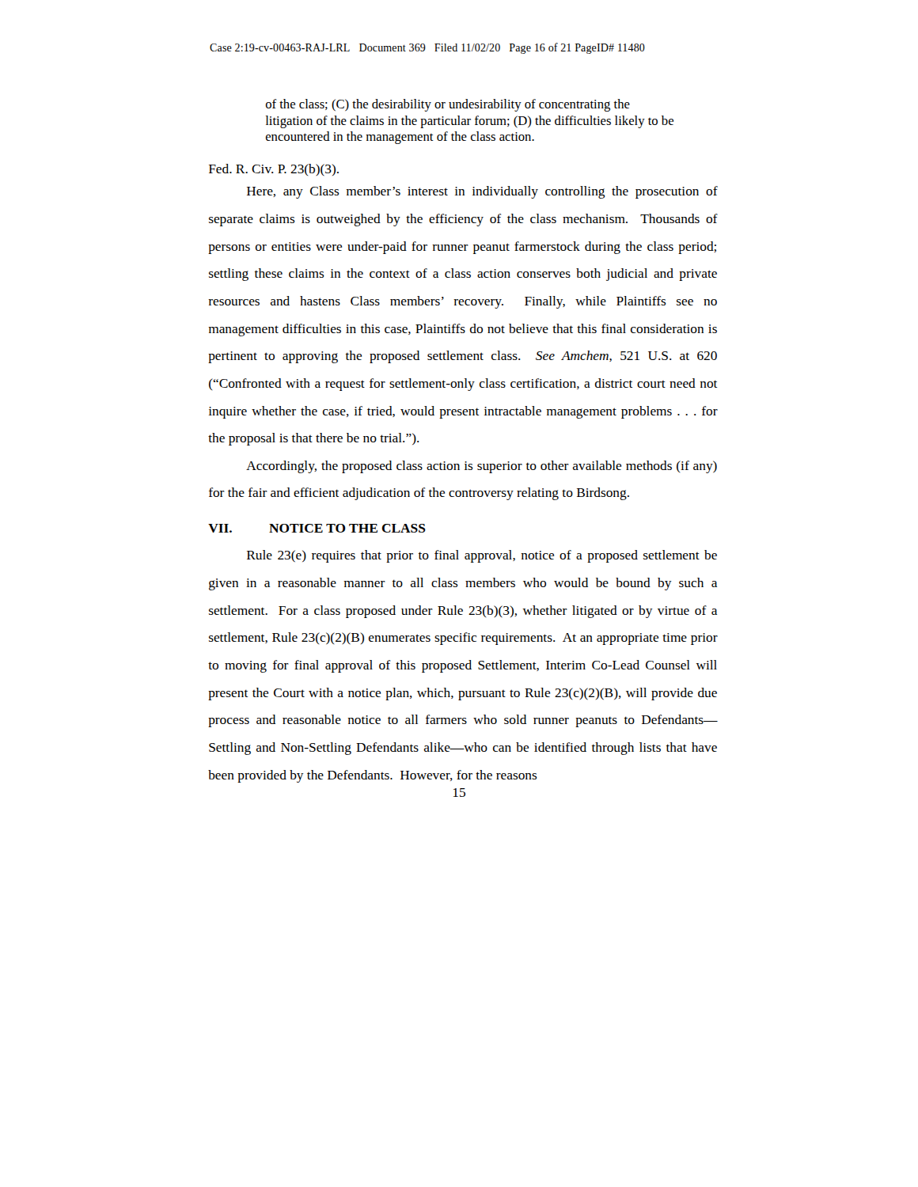Case 2:19-cv-00463-RAJ-LRL Document 369 Filed 11/02/20 Page 16 of 21 PageID# 11480
of the class; (C) the desirability or undesirability of concentrating the litigation of the claims in the particular forum; (D) the difficulties likely to be encountered in the management of the class action.
Fed. R. Civ. P. 23(b)(3).
Here, any Class member’s interest in individually controlling the prosecution of separate claims is outweighed by the efficiency of the class mechanism. Thousands of persons or entities were under-paid for runner peanut farmerstock during the class period; settling these claims in the context of a class action conserves both judicial and private resources and hastens Class members’ recovery. Finally, while Plaintiffs see no management difficulties in this case, Plaintiffs do not believe that this final consideration is pertinent to approving the proposed settlement class. See Amchem, 521 U.S. at 620 (“Confronted with a request for settlement-only class certification, a district court need not inquire whether the case, if tried, would present intractable management problems . . . for the proposal is that there be no trial.”).
Accordingly, the proposed class action is superior to other available methods (if any) for the fair and efficient adjudication of the controversy relating to Birdsong.
VII. NOTICE TO THE CLASS
Rule 23(e) requires that prior to final approval, notice of a proposed settlement be given in a reasonable manner to all class members who would be bound by such a settlement. For a class proposed under Rule 23(b)(3), whether litigated or by virtue of a settlement, Rule 23(c)(2)(B) enumerates specific requirements. At an appropriate time prior to moving for final approval of this proposed Settlement, Interim Co-Lead Counsel will present the Court with a notice plan, which, pursuant to Rule 23(c)(2)(B), will provide due process and reasonable notice to all farmers who sold runner peanuts to Defendants—Settling and Non-Settling Defendants alike—who can be identified through lists that have been provided by the Defendants. However, for the reasons
15